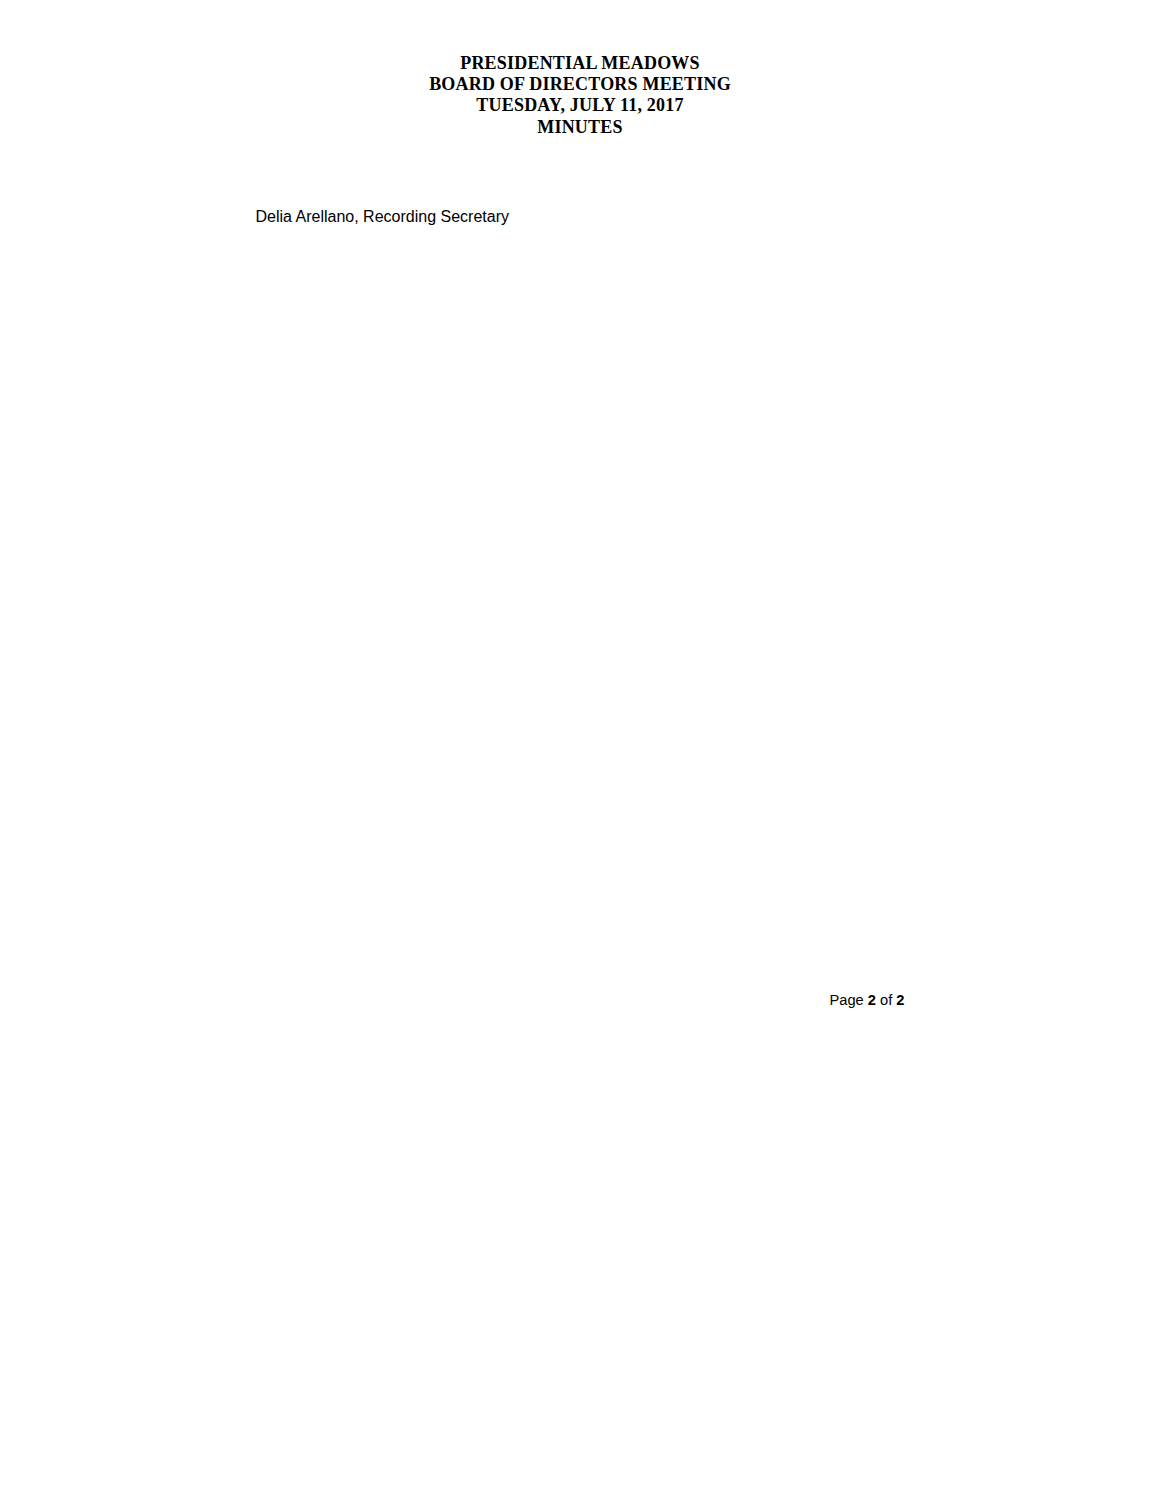PRESIDENTIAL MEADOWS
BOARD OF DIRECTORS MEETING
TUESDAY, JULY 11, 2017
MINUTES
Delia Arellano, Recording Secretary
Page 2 of 2